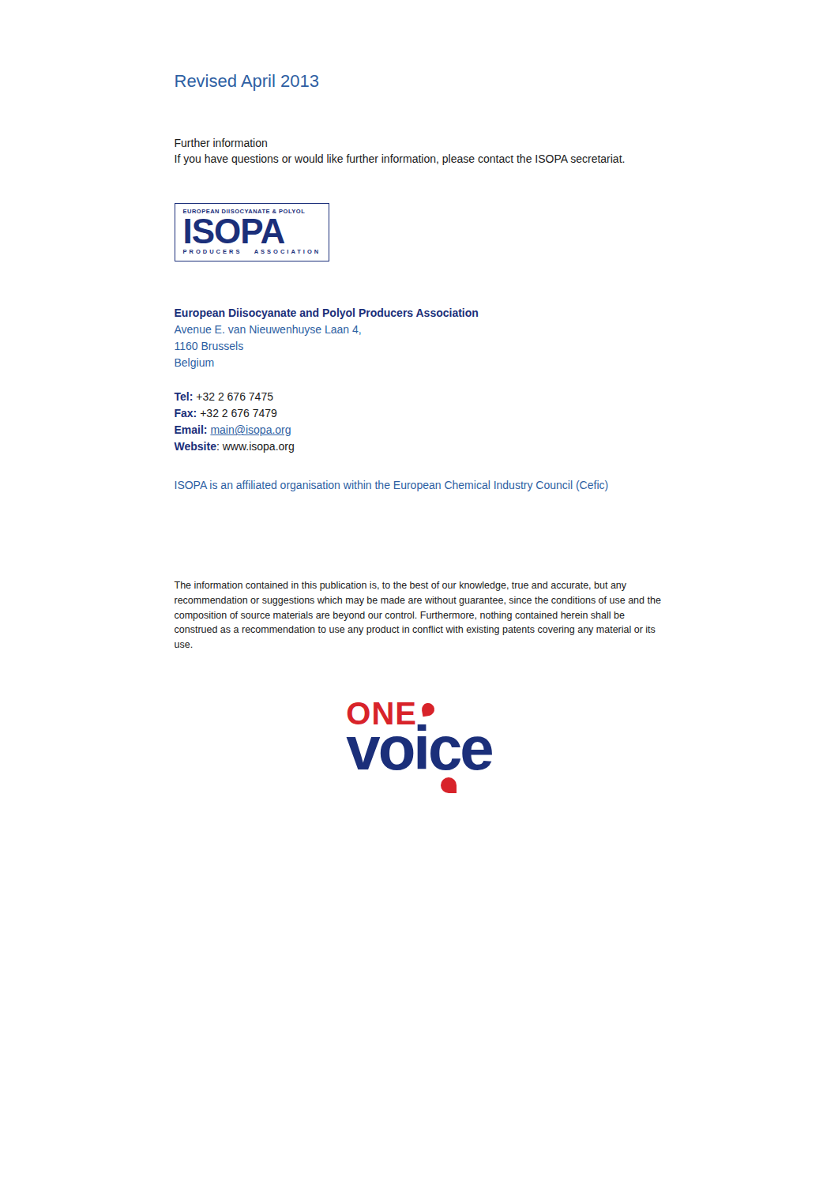Revised April 2013
Further information
If you have questions or would like further information, please contact the ISOPA secretariat.
EUROPEAN DIISOCYANATE & POLYOL
ISOPA
PRODUCERS ASSOCIATION
European Diisocyanate and Polyol Producers Association
Avenue E. van Nieuwenhuyse Laan 4,
1160 Brussels
Belgium
Tel: +32 2 676 7475
Fax: +32 2 676 7479
Email: main@isopa.org
Website: www.isopa.org
ISOPA is an affiliated organisation within the European Chemical Industry Council (Cefic)
The information contained in this publication is, to the best of our knowledge, true and accurate, but any recommendation or suggestions which may be made are without guarantee, since the conditions of use and the composition of source materials are beyond our control. Furthermore, nothing contained herein shall be construed as a recommendation to use any product in conflict with existing patents covering any material or its use.
ONE voice